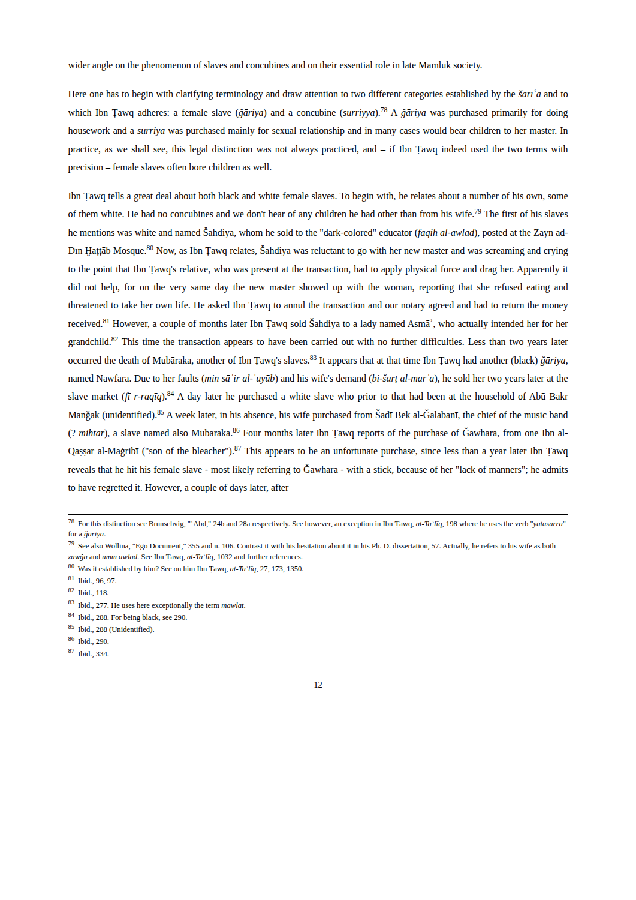wider angle on the phenomenon of slaves and concubines and on their essential role in late Mamluk society.
Here one has to begin with clarifying terminology and draw attention to two different categories established by the šarīʿa and to which Ibn Ṭawq adheres: a female slave (ǧāriya) and a concubine (surriyya).78 A ǧāriya was purchased primarily for doing housework and a surriya was purchased mainly for sexual relationship and in many cases would bear children to her master. In practice, as we shall see, this legal distinction was not always practiced, and – if Ibn Ṭawq indeed used the two terms with precision – female slaves often bore children as well.
Ibn Ṭawq tells a great deal about both black and white female slaves. To begin with, he relates about a number of his own, some of them white. He had no concubines and we don't hear of any children he had other than from his wife.79 The first of his slaves he mentions was white and named Šahdiya, whom he sold to the "dark-colored" educator (faqih al-awlad), posted at the Zayn ad-Dīn Ḫaṭṭāb Mosque.80 Now, as Ibn Ṭawq relates, Šahdiya was reluctant to go with her new master and was screaming and crying to the point that Ibn Ṭawq's relative, who was present at the transaction, had to apply physical force and drag her. Apparently it did not help, for on the very same day the new master showed up with the woman, reporting that she refused eating and threatened to take her own life. He asked Ibn Ṭawq to annul the transaction and our notary agreed and had to return the money received.81 However, a couple of months later Ibn Ṭawq sold Šahdiya to a lady named Asmāʾ, who actually intended her for her grandchild.82 This time the transaction appears to have been carried out with no further difficulties. Less than two years later occurred the death of Mubāraka, another of Ibn Ṭawq's slaves.83 It appears that at that time Ibn Ṭawq had another (black) ǧāriya, named Nawfara. Due to her faults (min sāʾir al-ʿuyūb) and his wife's demand (bi-šarṭ al-marʾa), he sold her two years later at the slave market (fī r-raqīq).84 A day later he purchased a white slave who prior to that had been at the household of Abū Bakr Manǧak (unidentified).85 A week later, in his absence, his wife purchased from Šādī Bek al-Ǧalabānī, the chief of the music band (? mihtār), a slave named also Mubarāka.86 Four months later Ibn Ṭawq reports of the purchase of Ǧawhara, from one Ibn al-Qaṣṣār al-Maġribī ("son of the bleacher").87 This appears to be an unfortunate purchase, since less than a year later Ibn Ṭawq reveals that he hit his female slave - most likely referring to Ǧawhara - with a stick, because of her "lack of manners"; he admits to have regretted it. However, a couple of days later, after
78 For this distinction see Brunschvig, "ʿAbd," 24b and 28a respectively. See however, an exception in Ibn Ṭawq, at-Taʿlīq, 198 where he uses the verb "yatasarra" for a ǧāriya.
79 See also Wollina, "Ego Document," 355 and n. 106. Contrast it with his hesitation about it in his Ph. D. dissertation, 57. Actually, he refers to his wife as both zawǧa and umm awlad. See Ibn Ṭawq, at-Taʿlīq, 1032 and further references.
80 Was it established by him? See on him Ibn Ṭawq, at-Taʿlīq, 27, 173, 1350.
81 Ibid., 96, 97.
82 Ibid., 118.
83 Ibid., 277. He uses here exceptionally the term mawlat.
84 Ibid., 288. For being black, see 290.
85 Ibid., 288 (Unidentified).
86 Ibid., 290.
87 Ibid., 334.
12